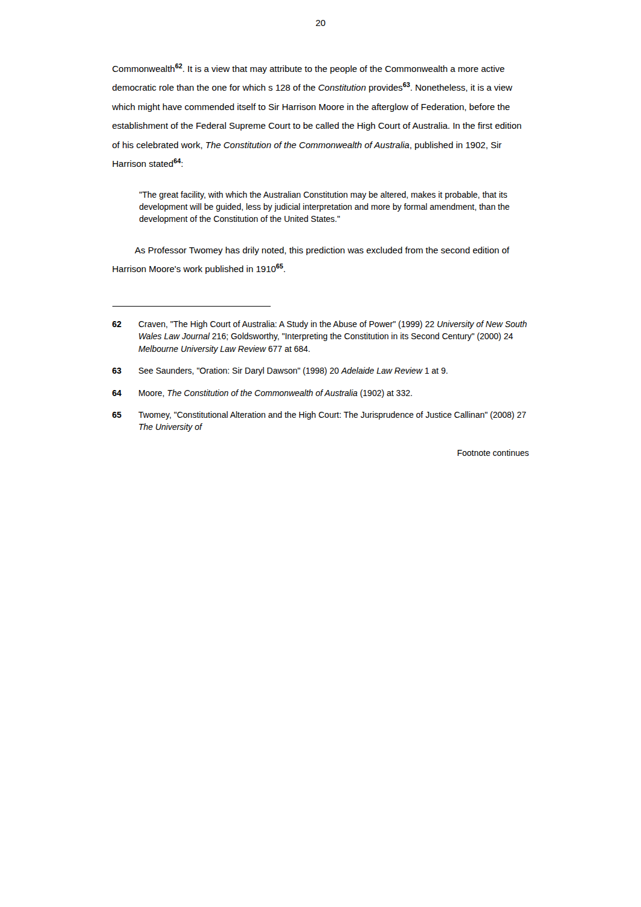20
Commonwealth62. It is a view that may attribute to the people of the Commonwealth a more active democratic role than the one for which s 128 of the Constitution provides63. Nonetheless, it is a view which might have commended itself to Sir Harrison Moore in the afterglow of Federation, before the establishment of the Federal Supreme Court to be called the High Court of Australia. In the first edition of his celebrated work, The Constitution of the Commonwealth of Australia, published in 1902, Sir Harrison stated64:
"The great facility, with which the Australian Constitution may be altered, makes it probable, that its development will be guided, less by judicial interpretation and more by formal amendment, than the development of the Constitution of the United States."
As Professor Twomey has drily noted, this prediction was excluded from the second edition of Harrison Moore's work published in 191065.
62
Craven, "The High Court of Australia: A Study in the Abuse of Power" (1999) 22 University of New South Wales Law Journal 216; Goldsworthy, "Interpreting the Constitution in its Second Century" (2000) 24 Melbourne University Law Review 677 at 684.
63
See Saunders, "Oration: Sir Daryl Dawson" (1998) 20 Adelaide Law Review 1 at 9.
64
Moore, The Constitution of the Commonwealth of Australia (1902) at 332.
65
Twomey, "Constitutional Alteration and the High Court: The Jurisprudence of Justice Callinan" (2008) 27 The University of
Footnote continues